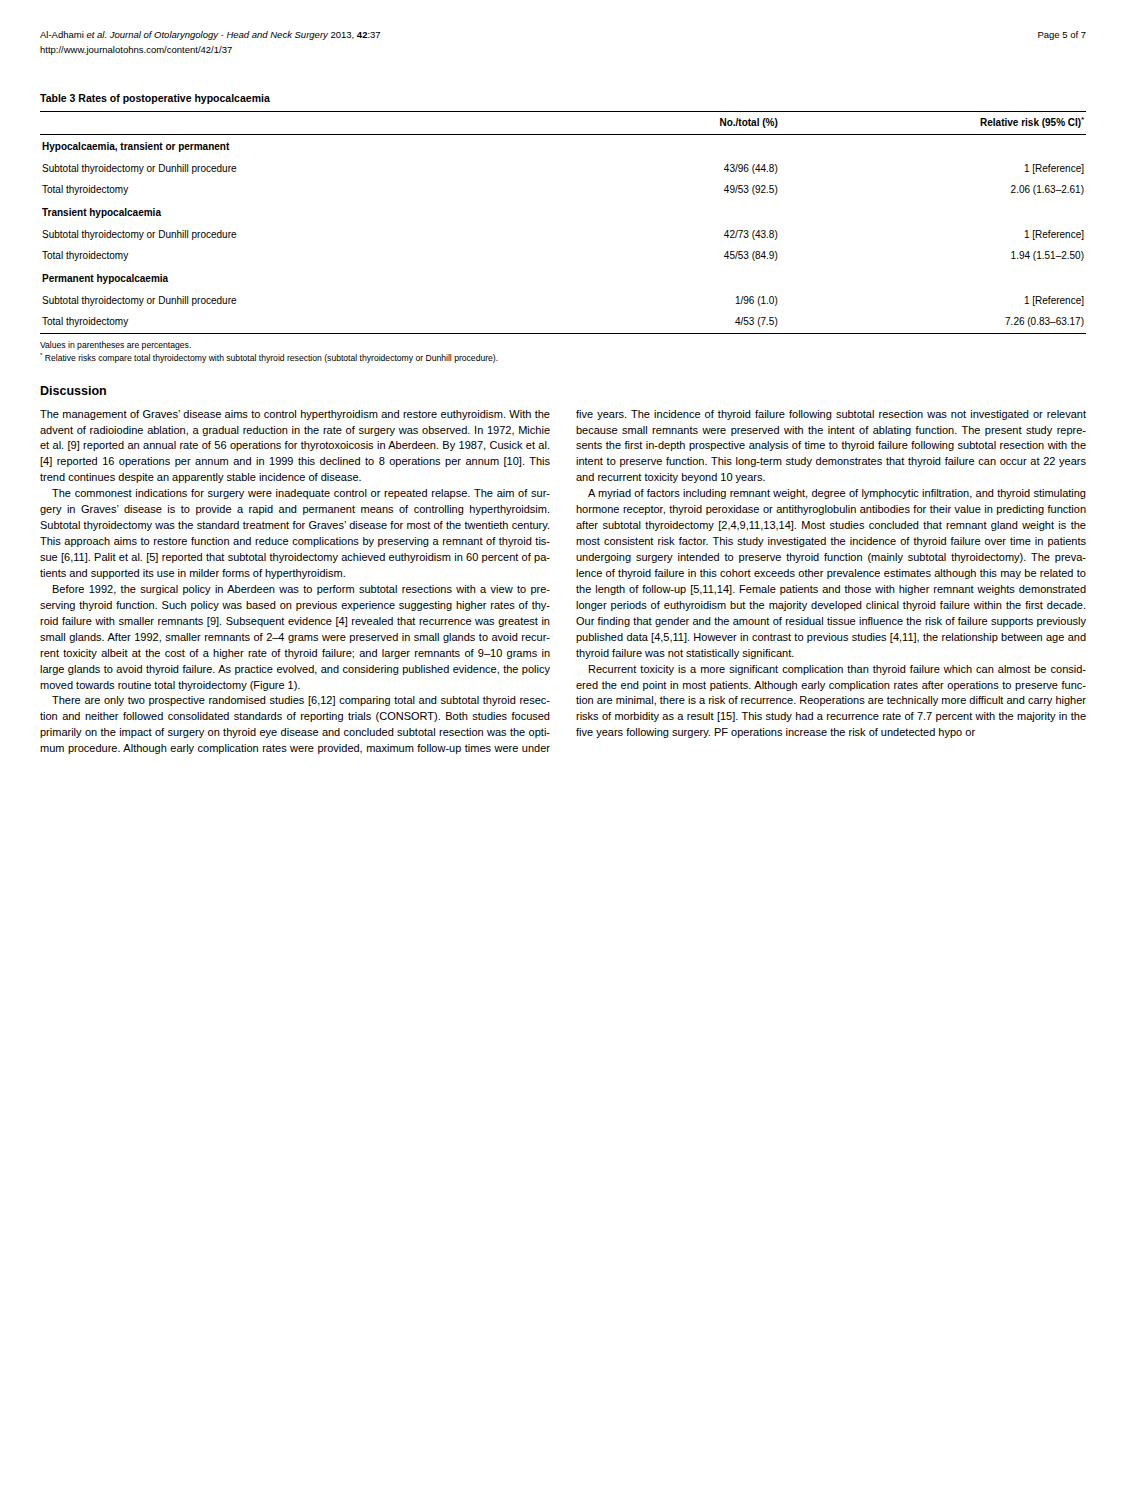Al-Adhami et al. Journal of Otolaryngology - Head and Neck Surgery 2013, 42:37 http://www.journalotohns.com/content/42/1/37
Page 5 of 7
Table 3 Rates of postoperative hypocalcaemia
| | No./total (%) | Relative risk (95% CI) * |
| --- | --- | --- |
| Hypocalcaemia, transient or permanent |
| Subtotal thyroidectomy or Dunhill procedure | 43/96 (44.8) | 1 [Reference] |
| Total thyroidectomy | 49/53 (92.5) | 2.06 (1.63–2.61) |
| Transient hypocalcaemia |
| Subtotal thyroidectomy or Dunhill procedure | 42/73 (43.8) | 1 [Reference] |
| Total thyroidectomy | 45/53 (84.9) | 1.94 (1.51–2.50) |
| Permanent hypocalcaemia |
| Subtotal thyroidectomy or Dunhill procedure | 1/96 (1.0) | 1 [Reference] |
| Total thyroidectomy | 4/53 (7.5) | 7.26 (0.83–63.17) |
Values in parentheses are percentages.
* Relative risks compare total thyroidectomy with subtotal thyroid resection (subtotal thyroidectomy or Dunhill procedure).
Discussion
The management of Graves’ disease aims to control hyperthyroidism and restore euthyroidism. With the advent of radioiodine ablation, a gradual reduction in the rate of surgery was observed. In 1972, Michie et al. [9] reported an annual rate of 56 operations for thyrotoxoicosis in Aberdeen. By 1987, Cusick et al. [4] reported 16 operations per annum and in 1999 this declined to 8 operations per annum [10]. This trend continues despite an apparently stable incidence of disease.
The commonest indications for surgery were inadequate control or repeated relapse. The aim of surgery in Graves’ disease is to provide a rapid and permanent means of controlling hyperthyroidsim. Subtotal thyroidectomy was the standard treatment for Graves’ disease for most of the twentieth century. This approach aims to restore function and reduce complications by preserving a remnant of thyroid tissue [6,11]. Palit et al. [5] reported that subtotal thyroidectomy achieved euthyroidism in 60 percent of patients and supported its use in milder forms of hyperthyroidism.
Before 1992, the surgical policy in Aberdeen was to perform subtotal resections with a view to preserving thyroid function. Such policy was based on previous experience suggesting higher rates of thyroid failure with smaller remnants [9]. Subsequent evidence [4] revealed that recurrence was greatest in small glands. After 1992, smaller remnants of 2–4 grams were preserved in small glands to avoid recurrent toxicity albeit at the cost of a higher rate of thyroid failure; and larger remnants of 9–10 grams in large glands to avoid thyroid failure. As practice evolved, and considering published evidence, the policy moved towards routine total thyroidectomy (Figure 1).
There are only two prospective randomised studies [6,12] comparing total and subtotal thyroid resection and neither followed consolidated standards of reporting trials (CONSORT). Both studies focused primarily on the impact of surgery on thyroid eye disease and concluded subtotal resection was the optimum procedure. Although early complication rates were provided, maximum follow-up times were under five years. The incidence of thyroid failure following subtotal resection was not investigated or relevant because small remnants were preserved with the intent of ablating function. The present study represents the first in-depth prospective analysis of time to thyroid failure following subtotal resection with the intent to preserve function. This long-term study demonstrates that thyroid failure can occur at 22 years and recurrent toxicity beyond 10 years.
A myriad of factors including remnant weight, degree of lymphocytic infiltration, and thyroid stimulating hormone receptor, thyroid peroxidase or antithyroglobulin antibodies for their value in predicting function after subtotal thyroidectomy [2,4,9,11,13,14]. Most studies concluded that remnant gland weight is the most consistent risk factor. This study investigated the incidence of thyroid failure over time in patients undergoing surgery intended to preserve thyroid function (mainly subtotal thyroidectomy). The prevalence of thyroid failure in this cohort exceeds other prevalence estimates although this may be related to the length of follow-up [5,11,14]. Female patients and those with higher remnant weights demonstrated longer periods of euthyroidism but the majority developed clinical thyroid failure within the first decade. Our finding that gender and the amount of residual tissue influence the risk of failure supports previously published data [4,5,11]. However in contrast to previous studies [4,11], the relationship between age and thyroid failure was not statistically significant.
Recurrent toxicity is a more significant complication than thyroid failure which can almost be considered the end point in most patients. Although early complication rates after operations to preserve function are minimal, there is a risk of recurrence. Reoperations are technically more difficult and carry higher risks of morbidity as a result [15]. This study had a recurrence rate of 7.7 percent with the majority in the five years following surgery. PF operations increase the risk of undetected hypo or